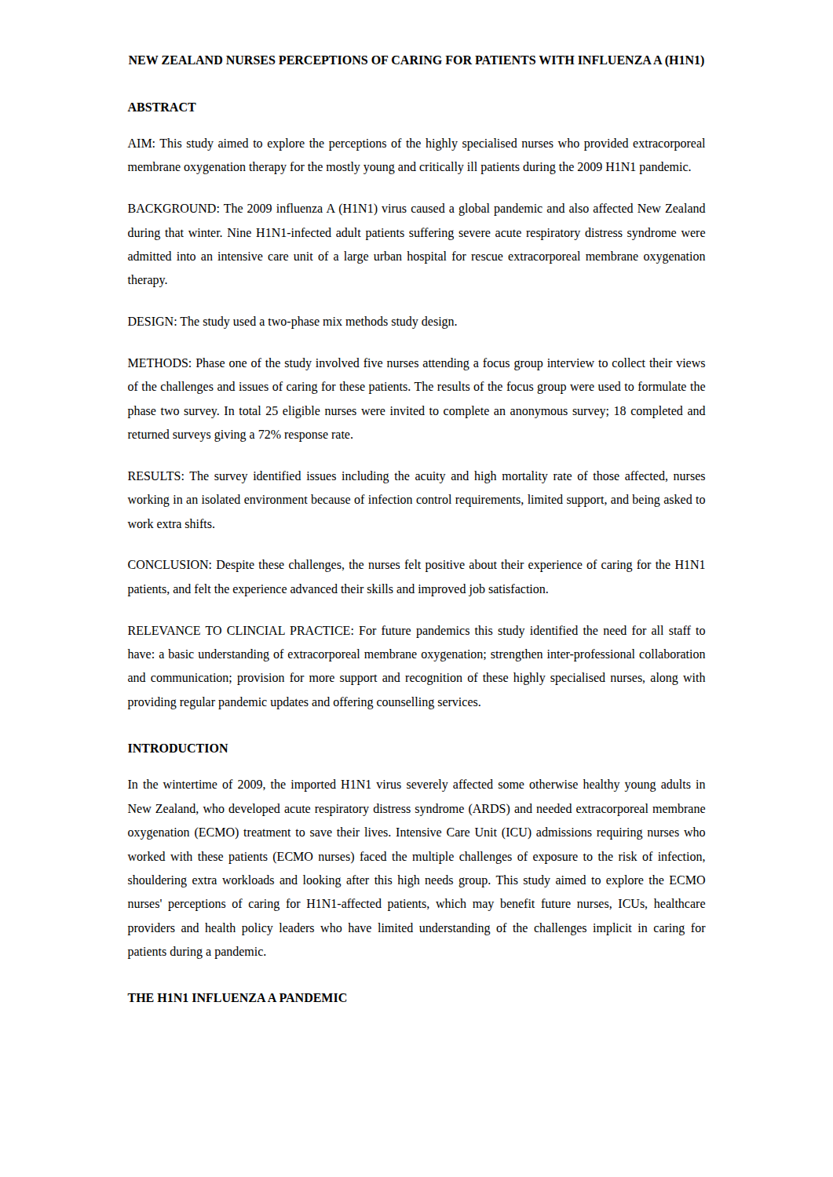New Zealand Nurses Perceptions of Caring for Patients with Influenza A (H1N1)
Abstract
AIM: This study aimed to explore the perceptions of the highly specialised nurses who provided extracorporeal membrane oxygenation therapy for the mostly young and critically ill patients during the 2009 H1N1 pandemic.
BACKGROUND: The 2009 influenza A (H1N1) virus caused a global pandemic and also affected New Zealand during that winter. Nine H1N1-infected adult patients suffering severe acute respiratory distress syndrome were admitted into an intensive care unit of a large urban hospital for rescue extracorporeal membrane oxygenation therapy.
DESIGN: The study used a two-phase mix methods study design.
METHODS: Phase one of the study involved five nurses attending a focus group interview to collect their views of the challenges and issues of caring for these patients. The results of the focus group were used to formulate the phase two survey. In total 25 eligible nurses were invited to complete an anonymous survey; 18 completed and returned surveys giving a 72% response rate.
RESULTS: The survey identified issues including the acuity and high mortality rate of those affected, nurses working in an isolated environment because of infection control requirements, limited support, and being asked to work extra shifts.
CONCLUSION: Despite these challenges, the nurses felt positive about their experience of caring for the H1N1 patients, and felt the experience advanced their skills and improved job satisfaction.
RELEVANCE TO CLINCIAL PRACTICE: For future pandemics this study identified the need for all staff to have: a basic understanding of extracorporeal membrane oxygenation; strengthen inter-professional collaboration and communication; provision for more support and recognition of these highly specialised nurses, along with providing regular pandemic updates and offering counselling services.
Introduction
In the wintertime of 2009, the imported H1N1 virus severely affected some otherwise healthy young adults in New Zealand, who developed acute respiratory distress syndrome (ARDS) and needed extracorporeal membrane oxygenation (ECMO) treatment to save their lives. Intensive Care Unit (ICU) admissions requiring nurses who worked with these patients (ECMO nurses) faced the multiple challenges of exposure to the risk of infection, shouldering extra workloads and looking after this high needs group. This study aimed to explore the ECMO nurses' perceptions of caring for H1N1-affected patients, which may benefit future nurses, ICUs, healthcare providers and health policy leaders who have limited understanding of the challenges implicit in caring for patients during a pandemic.
The H1N1 Influenza A Pandemic